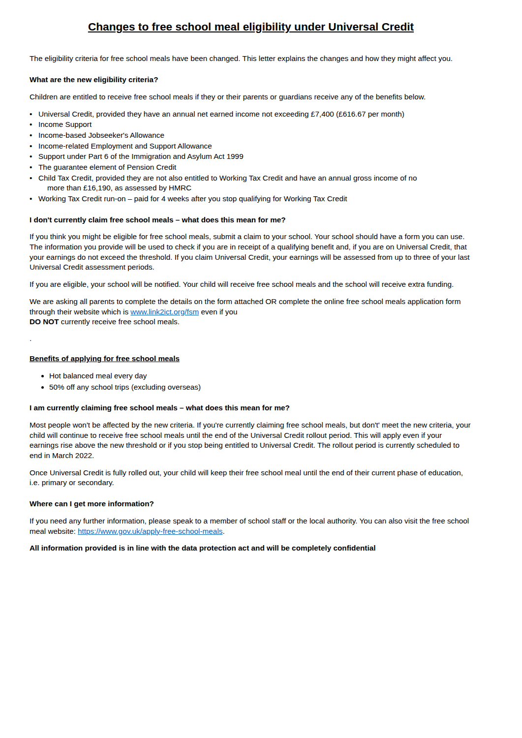Changes to free school meal eligibility under Universal Credit
The eligibility criteria for free school meals have been changed. This letter explains the changes and how they might affect you.
What are the new eligibility criteria?
Children are entitled to receive free school meals if they or their parents or guardians receive any of the benefits below.
Universal Credit, provided they have an annual net earned income not exceeding £7,400 (£616.67 per month)
Income Support
Income-based Jobseeker's Allowance
Income-related Employment and Support Allowance
Support under Part 6 of the Immigration and Asylum Act 1999
The guarantee element of Pension Credit
Child Tax Credit, provided they are not also entitled to Working Tax Credit and have an annual gross income of nomore than £16,190, as assessed by HMRC
Working Tax Credit run-on – paid for 4 weeks after you stop qualifying for Working Tax Credit
I don't currently claim free school meals – what does this mean for me?
If you think you might be eligible for free school meals, submit a claim to your school. Your school should have a form you can use. The information you provide will be used to check if you are in receipt of a qualifying benefit and, if you are on Universal Credit, that your earnings do not exceed the threshold. If you claim Universal Credit, your earnings will be assessed from up to three of your last Universal Credit assessment periods.
If you are eligible, your school will be notified. Your child will receive free school meals and the school will receive extra funding.
We are asking all parents to complete the details on the form attached OR complete the online free school meals application form through their website which is www.link2ict.org/fsm even if you
DO NOT currently receive free school meals.
.
Benefits of applying for free school meals
Hot balanced meal every day
50% off any school trips (excluding overseas)
I am currently claiming free school meals – what does this mean for me?
Most people won't be affected by the new criteria. If you're currently claiming free school meals, but don't' meet the new criteria, your child will continue to receive free school meals until the end of the Universal Credit rollout period. This will apply even if your earnings rise above the new threshold or if you stop being entitled to Universal Credit. The rollout period is currently scheduled to end in March 2022.
Once Universal Credit is fully rolled out, your child will keep their free school meal until the end of their current phase of education, i.e. primary or secondary.
Where can I get more information?
If you need any further information, please speak to a member of school staff or the local authority. You can also visit the free school meal website: https://www.gov.uk/apply-free-school-meals.
All information provided is in line with the data protection act and will be completely confidential